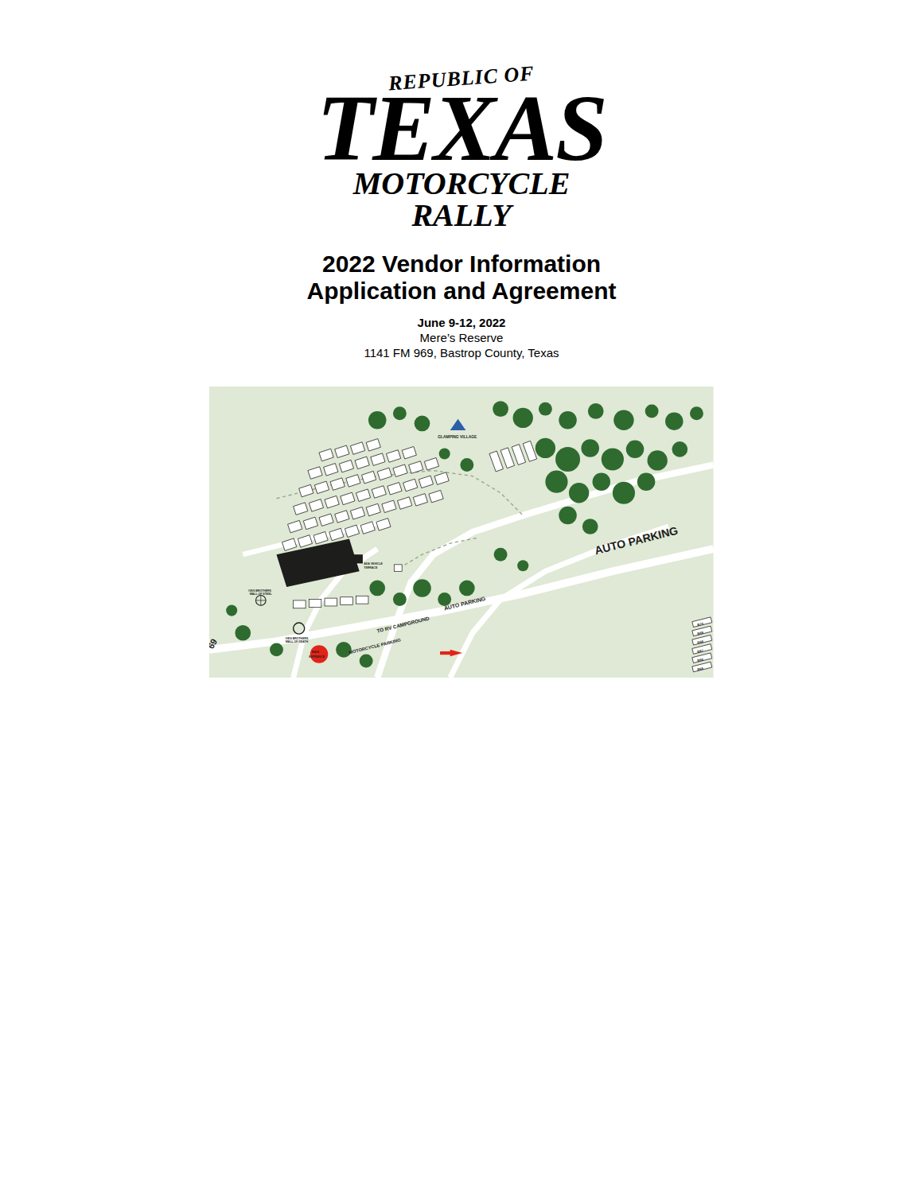REPUBLIC OF TEXAS MOTORCYCLE RALLY
2022 Vendor Information Application and Agreement
June 9-12, 2022
Mere’s Reserve
1141 FM 969, Bastrop County, Texas
RALLY PAVILION LIVE MUSIC ADA VEHICLE TERRACE IVES BROTHERS WALL OF STEEL IVES BROTHERS WALL OF DEATH MAIN ENTRANCE GLAMPING VILLAGE AUTO PARKING AUTO PARKING TO RV CAMPGROUND MOTORCYCLE PARKING 69 B70 B69 B68 B67 B66 B65